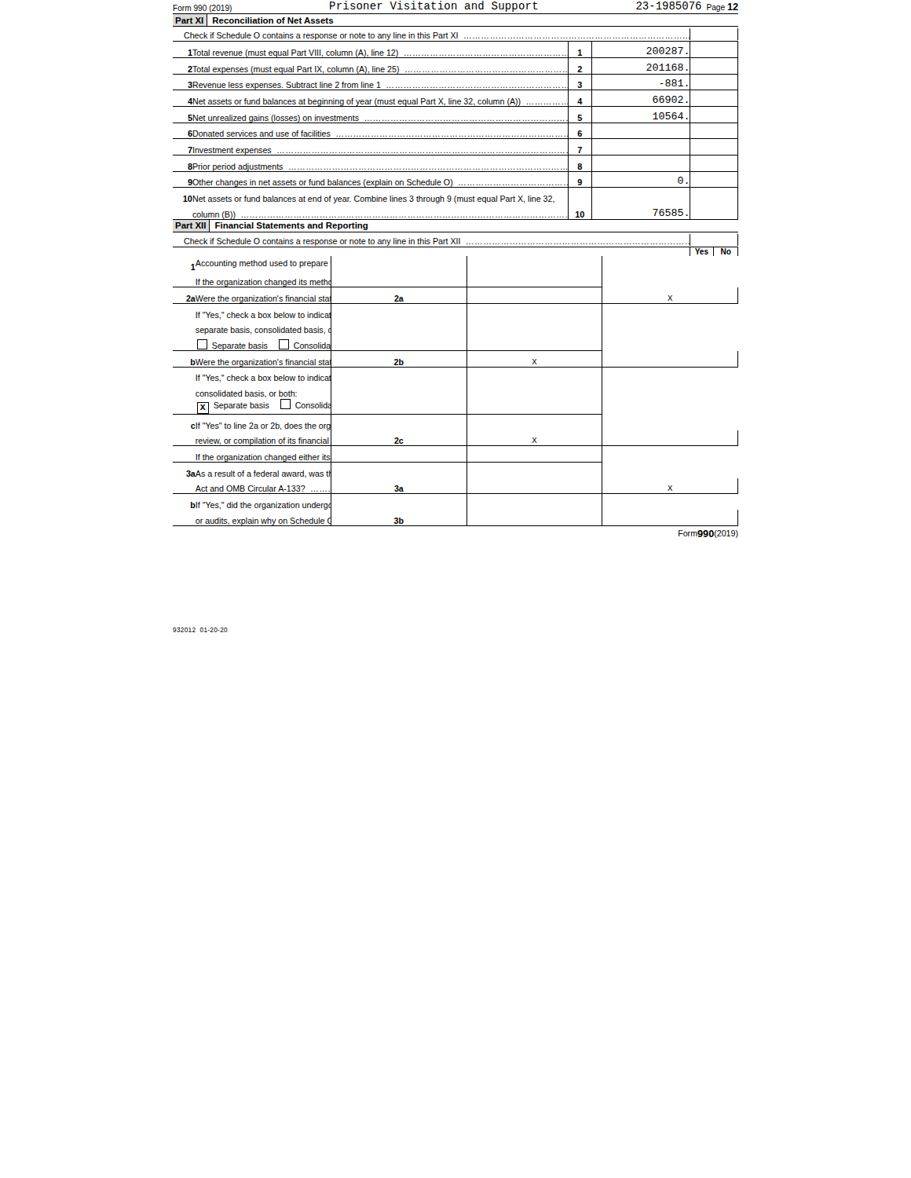Form 990 (2019)
Prisoner Visitation and Support
23-1985076
Page 12
Part XI
Reconciliation of Net Assets
Check if Schedule O contains a response or note to any line in this Part XI …………………………………………………………………………………………………………………………………………………………………………………………………………
| 1 | Total revenue (must equal Part VIII, column (A), line 12) …………………………………………………………………………………………………… | 1 | 200287. | |
| 2 | Total expenses (must equal Part IX, column (A), line 25) …………………………………………………………………………………………………… | 2 | 201168. | |
| 3 | Revenue less expenses. Subtract line 2 from line 1 ………………………………………………………………………………………………………… | 3 | -881. | |
| 4 | Net assets or fund balances at beginning of year (must equal Part X, line 32, column (A)) ……………………………… | 4 | 66902. | |
| 5 | Net unrealized gains (losses) on investments ……………………………………………………………………………………………………………………… | 5 | 10564. | |
| 6 | Donated services and use of facilities …………………………………………………………………………………………………………………………………… | 6 | | |
| 7 | Investment expenses ……………………………………………………………………………………………………………………………………………………………………… | 7 | | |
| 8 | Prior period adjustments …………………………………………………………………………………………………………………………………………………………… | 8 | | |
| 9 | Other changes in net assets or fund balances (explain on Schedule O) …………………………………………………………………… | 9 | 0. | |
| 10 | Net assets or fund balances at end of year. Combine lines 3 through 9 (must equal Part X, line 32, | | | |
| | column (B)) ……………………………………………………………………………………………………………………………………………………………………………………… | 10 | 76585. | |
Part XII
Financial Statements and Reporting
Check if Schedule O contains a response or note to any line in this Part XII ………………………………………………………………………………………………………………………………………………………………………………………………
Yes
No
| 1 | Accounting method used to prepare the Form 990: Cash X Accrual Other | | |
| | If the organization changed its method of accounting from a prior year or checked "Other," explain in Schedule O. | | |
| 2a | Were the organization's financial statements compiled or reviewed by an independent accountant? ……………………………………………… | 2a | | X |
| | If "Yes," check a box below to indicate whether the financial statements for the year were compiled or reviewed on a | | |
| | separate basis, consolidated basis, or both: | | |
| | Separate basis Consolidated basis Both consolidated and separate basis | | |
| b | Were the organization's financial statements audited by an independent accountant? ……………………………………………………………………… | 2b | X | |
| | If "Yes," check a box below to indicate whether the financial statements for the year were audited on a separate basis, | | |
| | consolidated basis, or both: | | |
| | X Separate basis Consolidated basis Both consolidated and separate basis | | |
| c | If "Yes" to line 2a or 2b, does the organization have a committee that assumes responsibility for oversight of the audit, | | |
| | review, or compilation of its financial statements and selection of an independent accountant? ……………………………………………… | 2c | X | |
| | If the organization changed either its oversight process or selection process during the tax year, explain on Schedule O. | | |
| 3a | As a result of a federal award, was the organization required to undergo an audit or audits as set forth in the Single Audit | | |
| | Act and OMB Circular A-133? ……………………………………………………………………………………………………………………………………………………………………………………………………… | 3a | | X |
| b | If "Yes," did the organization undergo the required audit or audits? If the organization did not undergo the required audit | | |
| | or audits, explain why on Schedule O and describe any steps taken to undergo such audits ……………………………………………… | 3b | | |
Form 990 (2019)
932012 01-20-20